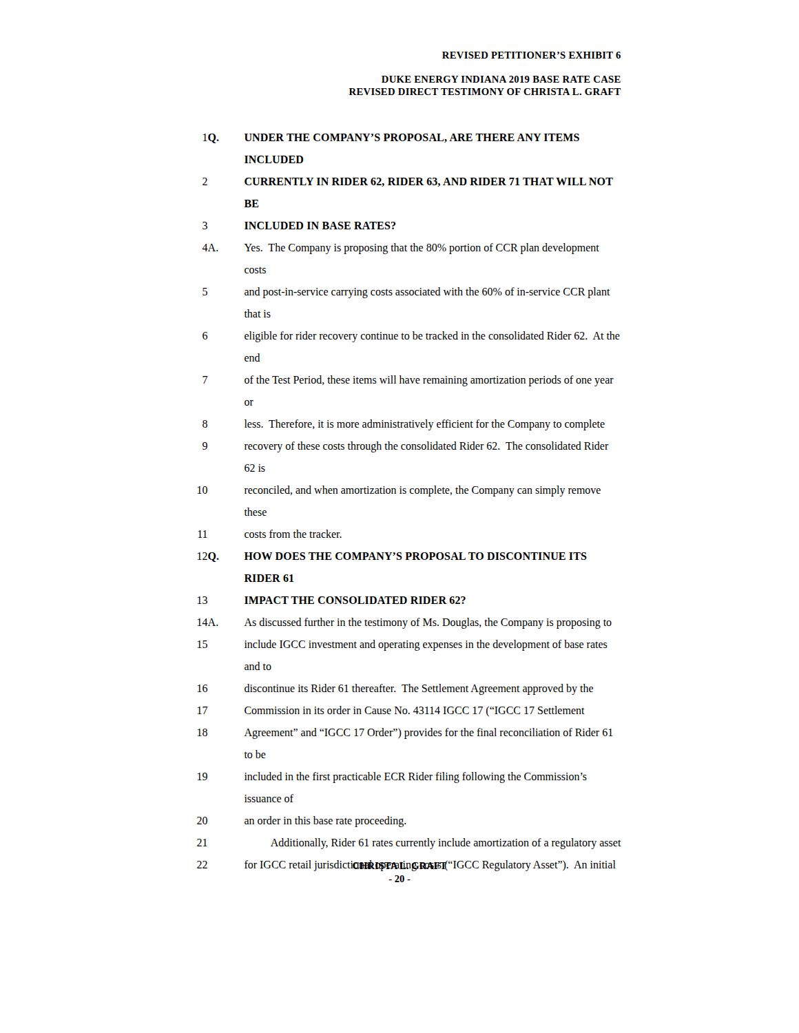REVISED PETITIONER’S EXHIBIT 6
DUKE ENERGY INDIANA 2019 BASE RATE CASE
REVISED DIRECT TESTIMONY OF CHRISTA L. GRAFT
| 1 | Q. | UNDER THE COMPANY’S PROPOSAL, ARE THERE ANY ITEMS INCLUDED |
| 2 | | CURRENTLY IN RIDER 62, RIDER 63, AND RIDER 71 THAT WILL NOT BE |
| 3 | | INCLUDED IN BASE RATES? |
| 4 | A. | Yes. The Company is proposing that the 80% portion of CCR plan development costs |
| 5 | | and post-in-service carrying costs associated with the 60% of in-service CCR plant that is |
| 6 | | eligible for rider recovery continue to be tracked in the consolidated Rider 62. At the end |
| 7 | | of the Test Period, these items will have remaining amortization periods of one year or |
| 8 | | less. Therefore, it is more administratively efficient for the Company to complete |
| 9 | | recovery of these costs through the consolidated Rider 62. The consolidated Rider 62 is |
| 10 | | reconciled, and when amortization is complete, the Company can simply remove these |
| 11 | | costs from the tracker. |
| 12 | Q. | HOW DOES THE COMPANY’S PROPOSAL TO DISCONTINUE ITS RIDER 61 |
| 13 | | IMPACT THE CONSOLIDATED RIDER 62? |
| 14 | A. | As discussed further in the testimony of Ms. Douglas, the Company is proposing to |
| 15 | | include IGCC investment and operating expenses in the development of base rates and to |
| 16 | | discontinue its Rider 61 thereafter. The Settlement Agreement approved by the |
| 17 | | Commission in its order in Cause No. 43114 IGCC 17 (“IGCC 17 Settlement |
| 18 | | Agreement” and “IGCC 17 Order”) provides for the final reconciliation of Rider 61 to be |
| 19 | | included in the first practicable ECR Rider filing following the Commission’s issuance of |
| 20 | | an order in this base rate proceeding. |
| 21 | | Additionally, Rider 61 rates currently include amortization of a regulatory asset |
| 22 | | for IGCC retail jurisdictional operating costs (“IGCC Regulatory Asset”). An initial |
CHRISTA L. GRAFT
- 20 -